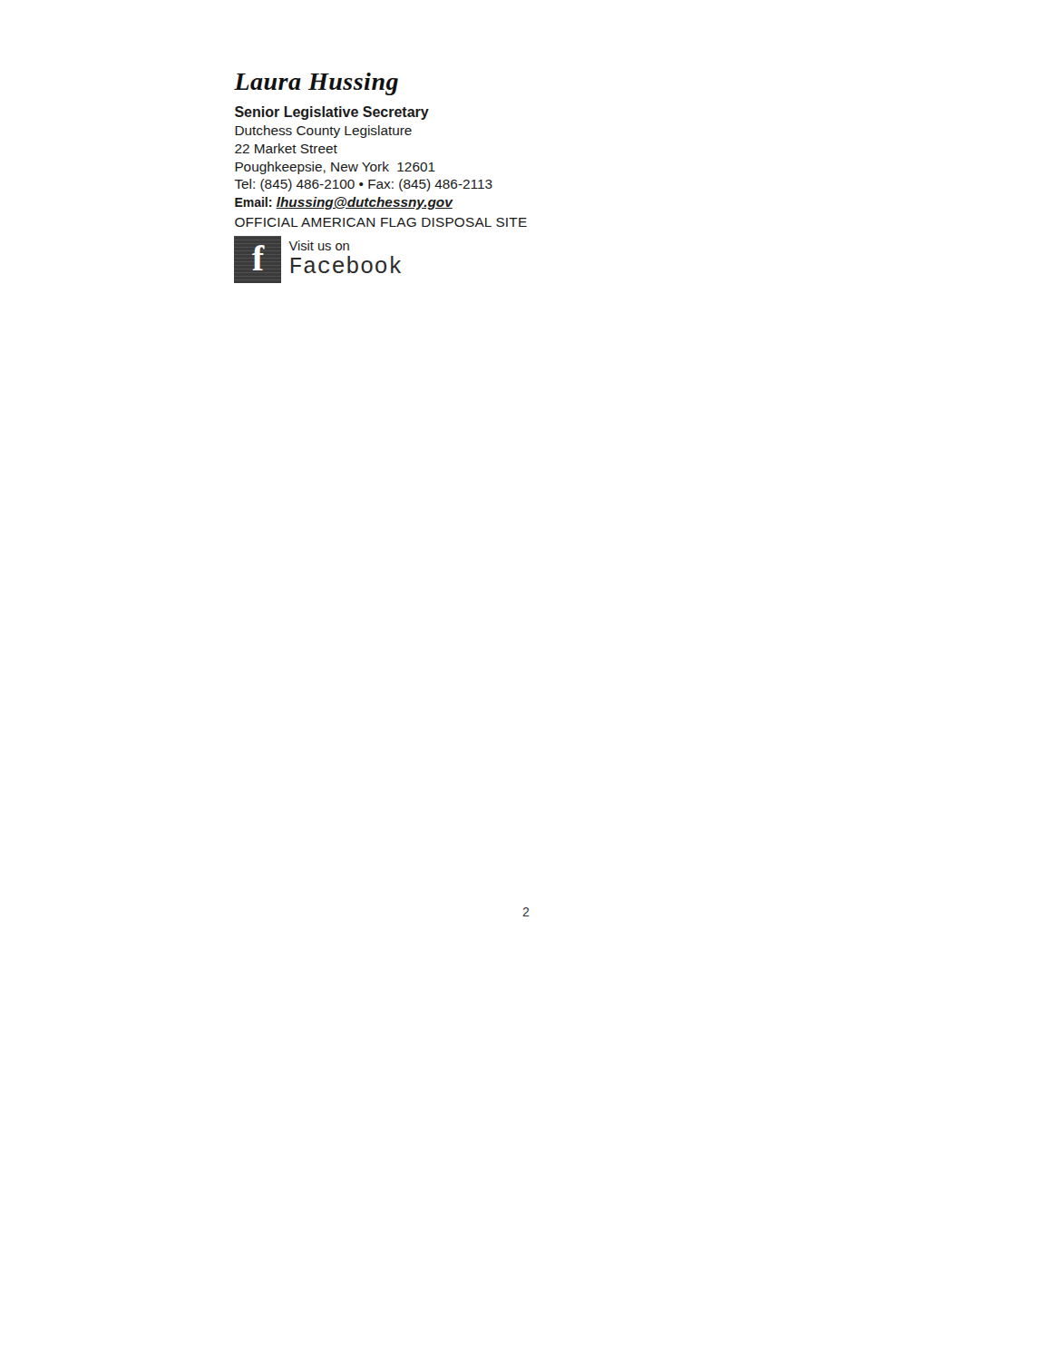Laura Hussing
Senior Legislative Secretary
Dutchess County Legislature
22 Market Street
Poughkeepsie, New York 12601
Tel: (845) 486-2100 • Fax: (845) 486-2113
Email: lhussing@dutchessny.gov
OFFICIAL AMERICAN FLAG DISPOSAL SITE
Visit us on
Facebook
2